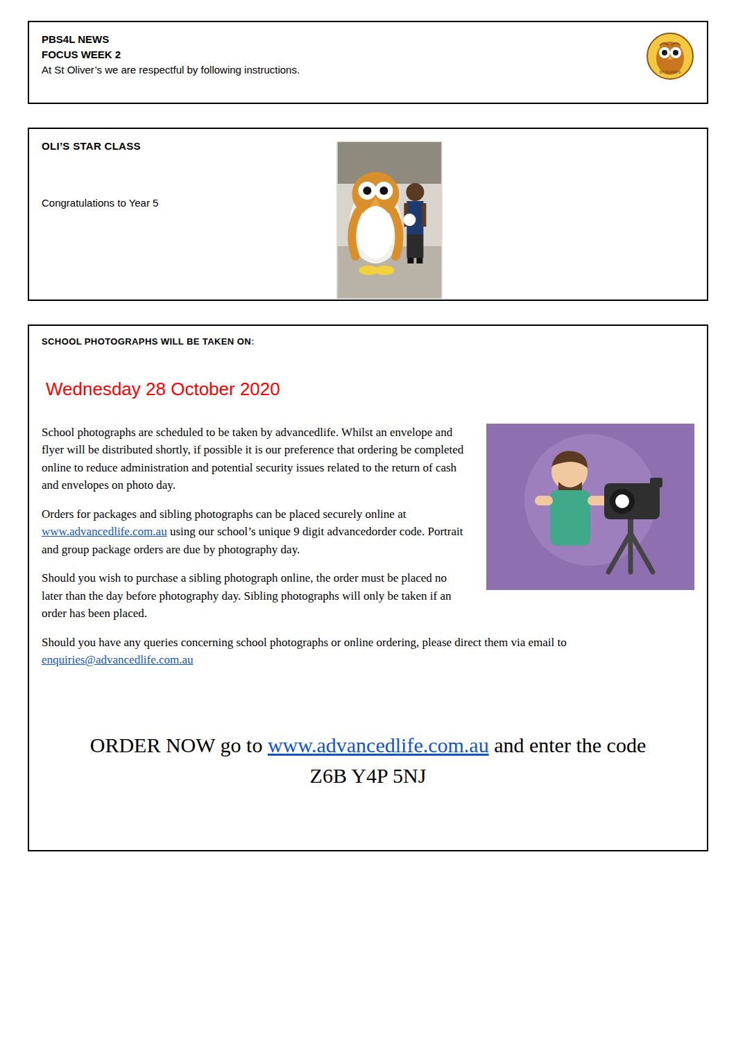PBS4L NEWS
FOCUS WEEK 2
At St Oliver’s we are respectful by following instructions.
ST OLIVER'S
OLI’S STAR CLASS
Congratulations to Year 5
SCHOOL PHOTOGRAPHS WILL BE TAKEN ON:
Wednesday 28 October 2020
School photographs are scheduled to be taken by advancedlife. Whilst an envelope and flyer will be distributed shortly, if possible it is our preference that ordering be completed online to reduce administration and potential security issues related to the return of cash and envelopes on photo day.
Orders for packages and sibling photographs can be placed securely online at www.advancedlife.com.au using our school’s unique 9 digit advancedorder code. Portrait and group package orders are due by photography day.
Should you wish to purchase a sibling photograph online, the order must be placed no later than the day before photography day. Sibling photographs will only be taken if an order has been placed.
Should you have any queries concerning school photographs or online ordering, please direct them via email to enquiries@advancedlife.com.au
ORDER NOW go to www.advancedlife.com.au and enter the code Z6B Y4P 5NJ